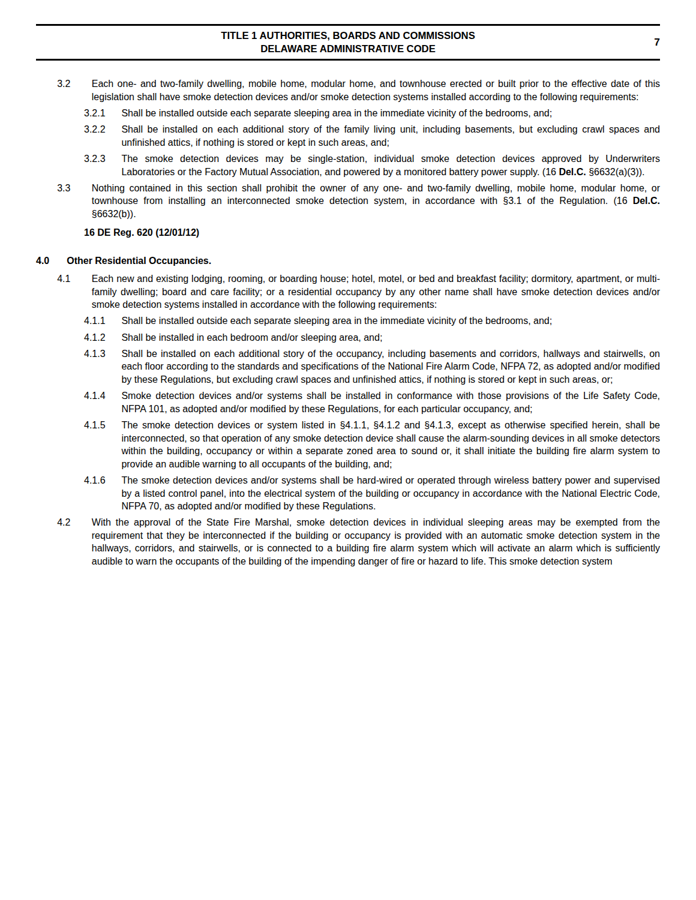TITLE 1 AUTHORITIES, BOARDS AND COMMISSIONS
DELAWARE ADMINISTRATIVE CODE
7
3.2 Each one- and two-family dwelling, mobile home, modular home, and townhouse erected or built prior to the effective date of this legislation shall have smoke detection devices and/or smoke detection systems installed according to the following requirements:
3.2.1 Shall be installed outside each separate sleeping area in the immediate vicinity of the bedrooms, and;
3.2.2 Shall be installed on each additional story of the family living unit, including basements, but excluding crawl spaces and unfinished attics, if nothing is stored or kept in such areas, and;
3.2.3 The smoke detection devices may be single-station, individual smoke detection devices approved by Underwriters Laboratories or the Factory Mutual Association, and powered by a monitored battery power supply. (16 Del.C. §6632(a)(3)).
3.3 Nothing contained in this section shall prohibit the owner of any one- and two-family dwelling, mobile home, modular home, or townhouse from installing an interconnected smoke detection system, in accordance with §3.1 of the Regulation. (16 Del.C. §6632(b)).
16 DE Reg. 620 (12/01/12)
4.0 Other Residential Occupancies.
4.1 Each new and existing lodging, rooming, or boarding house; hotel, motel, or bed and breakfast facility; dormitory, apartment, or multi-family dwelling; board and care facility; or a residential occupancy by any other name shall have smoke detection devices and/or smoke detection systems installed in accordance with the following requirements:
4.1.1 Shall be installed outside each separate sleeping area in the immediate vicinity of the bedrooms, and;
4.1.2 Shall be installed in each bedroom and/or sleeping area, and;
4.1.3 Shall be installed on each additional story of the occupancy, including basements and corridors, hallways and stairwells, on each floor according to the standards and specifications of the National Fire Alarm Code, NFPA 72, as adopted and/or modified by these Regulations, but excluding crawl spaces and unfinished attics, if nothing is stored or kept in such areas, or;
4.1.4 Smoke detection devices and/or systems shall be installed in conformance with those provisions of the Life Safety Code, NFPA 101, as adopted and/or modified by these Regulations, for each particular occupancy, and;
4.1.5 The smoke detection devices or system listed in §4.1.1, §4.1.2 and §4.1.3, except as otherwise specified herein, shall be interconnected, so that operation of any smoke detection device shall cause the alarm-sounding devices in all smoke detectors within the building, occupancy or within a separate zoned area to sound or, it shall initiate the building fire alarm system to provide an audible warning to all occupants of the building, and;
4.1.6 The smoke detection devices and/or systems shall be hard-wired or operated through wireless battery power and supervised by a listed control panel, into the electrical system of the building or occupancy in accordance with the National Electric Code, NFPA 70, as adopted and/or modified by these Regulations.
4.2 With the approval of the State Fire Marshal, smoke detection devices in individual sleeping areas may be exempted from the requirement that they be interconnected if the building or occupancy is provided with an automatic smoke detection system in the hallways, corridors, and stairwells, or is connected to a building fire alarm system which will activate an alarm which is sufficiently audible to warn the occupants of the building of the impending danger of fire or hazard to life. This smoke detection system